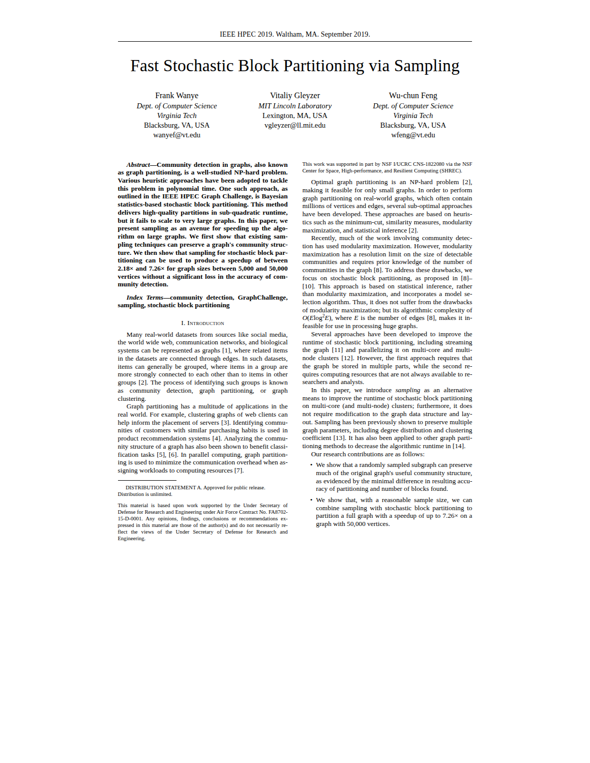IEEE HPEC 2019. Waltham, MA. September 2019.
Fast Stochastic Block Partitioning via Sampling
Frank Wanye
Dept. of Computer Science
Virginia Tech
Blacksburg, VA, USA
wanyef@vt.edu
Vitaliy Gleyzer
MIT Lincoln Laboratory
Lexington, MA, USA
vgleyzer@ll.mit.edu
Wu-chun Feng
Dept. of Computer Science
Virginia Tech
Blacksburg, VA, USA
wfeng@vt.edu
Abstract—Community detection in graphs, also known as graph partitioning, is a well-studied NP-hard problem. Various heuristic approaches have been adopted to tackle this problem in polynomial time. One such approach, as outlined in the IEEE HPEC Graph Challenge, is Bayesian statistics-based stochastic block partitioning. This method delivers high-quality partitions in sub-quadratic runtime, but it fails to scale to very large graphs. In this paper, we present sampling as an avenue for speeding up the algorithm on large graphs. We first show that existing sampling techniques can preserve a graph's community structure. We then show that sampling for stochastic block partitioning can be used to produce a speedup of between 2.18× and 7.26× for graph sizes between 5,000 and 50,000 vertices without a significant loss in the accuracy of community detection.
Index Terms—community detection, GraphChallenge, sampling, stochastic block partitioning
I. Introduction
Many real-world datasets from sources like social media, the world wide web, communication networks, and biological systems can be represented as graphs [1], where related items in the datasets are connected through edges. In such datasets, items can generally be grouped, where items in a group are more strongly connected to each other than to items in other groups [2]. The process of identifying such groups is known as community detection, graph partitioning, or graph clustering.
Graph partitioning has a multitude of applications in the real world. For example, clustering graphs of web clients can help inform the placement of servers [3]. Identifying communities of customers with similar purchasing habits is used in product recommendation systems [4]. Analyzing the community structure of a graph has also been shown to benefit classification tasks [5], [6]. In parallel computing, graph partitioning is used to minimize the communication overhead when assigning workloads to computing resources [7].
DISTRIBUTION STATEMENT A. Approved for public release. Distribution is unlimited.
This material is based upon work supported by the Under Secretary of Defense for Research and Engineering under Air Force Contract No. FA8702-15-D-0001. Any opinions, findings, conclusions or recommendations expressed in this material are those of the author(s) and do not necessarily reflect the views of the Under Secretary of Defense for Research and Engineering.
This work was supported in part by NSF I/UCRC CNS-1822080 via the NSF Center for Space, High-performance, and Resilient Computing (SHREC).
Optimal graph partitioning is an NP-hard problem [2], making it feasible for only small graphs. In order to perform graph partitioning on real-world graphs, which often contain millions of vertices and edges, several sub-optimal approaches have been developed. These approaches are based on heuristics such as the minimum-cut, similarity measures, modularity maximization, and statistical inference [2].
Recently, much of the work involving community detection has used modularity maximization. However, modularity maximization has a resolution limit on the size of detectable communities and requires prior knowledge of the number of communities in the graph [8]. To address these drawbacks, we focus on stochastic block partitioning, as proposed in [8]–[10]. This approach is based on statistical inference, rather than modularity maximization, and incorporates a model selection algorithm. Thus, it does not suffer from the drawbacks of modularity maximization; but its algorithmic complexity of O(Elog2E), where E is the number of edges [8], makes it infeasible for use in processing huge graphs.
Several approaches have been developed to improve the runtime of stochastic block partitioning, including streaming the graph [11] and parallelizing it on multi-core and multi-node clusters [12]. However, the first approach requires that the graph be stored in multiple parts, while the second requires computing resources that are not always available to researchers and analysts.
In this paper, we introduce sampling as an alternative means to improve the runtime of stochastic block partitioning on multi-core (and multi-node) clusters; furthermore, it does not require modification to the graph data structure and layout. Sampling has been previously shown to preserve multiple graph parameters, including degree distribution and clustering coefficient [13]. It has also been applied to other graph partitioning methods to decrease the algorithmic runtime in [14].
Our research contributions are as follows:
We show that a randomly sampled subgraph can preserve much of the original graph's useful community structure, as evidenced by the minimal difference in resulting accuracy of partitioning and number of blocks found.
We show that, with a reasonable sample size, we can combine sampling with stochastic block partitioning to partition a full graph with a speedup of up to 7.26× on a graph with 50,000 vertices.